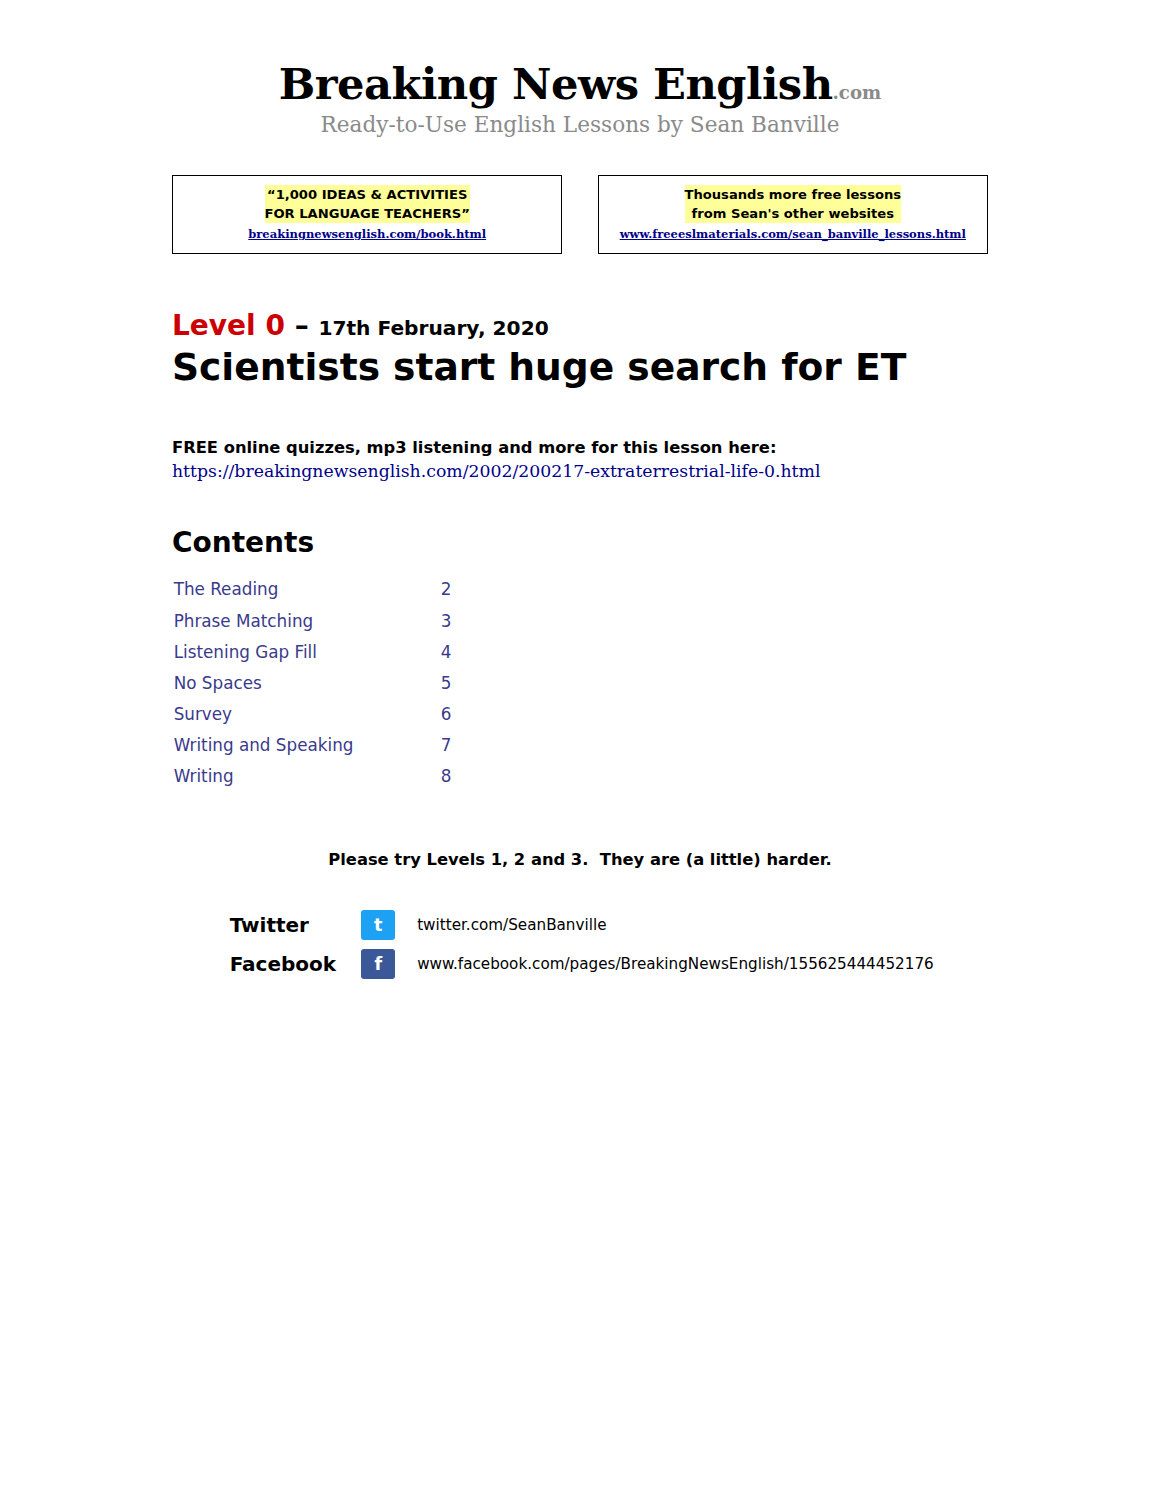Breaking News English.com
Ready-to-Use English Lessons by Sean Banville
“1,000 IDEAS & ACTIVITIES
FOR LANGUAGE TEACHERS”
breakingnewsenglish.com/book.html
Thousands more free lessons
from Sean's other websites
www.freeeslmaterials.com/sean_banville_lessons.html
Level 0 – 17th February, 2020
Scientists start huge search for ET
FREE online quizzes, mp3 listening and more for this lesson here:
https://breakingnewsenglish.com/2002/200217-extraterrestrial-life-0.html
Contents
| The Reading | 2 |
| Phrase Matching | 3 |
| Listening Gap Fill | 4 |
| No Spaces | 5 |
| Survey | 6 |
| Writing and Speaking | 7 |
| Writing | 8 |
Please try Levels 1, 2 and 3. They are (a little) harder.
| Twitter | t | twitter.com/SeanBanville |
| Facebook | f | www.facebook.com/pages/BreakingNewsEnglish/155625444452176 |